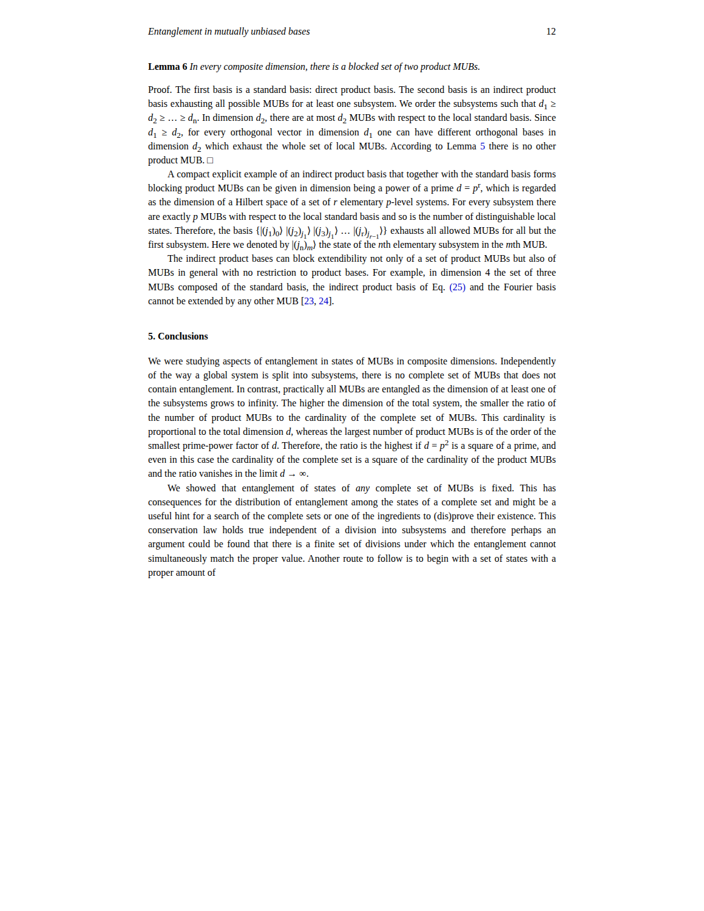Entanglement in mutually unbiased bases 12
Lemma 6 In every composite dimension, there is a blocked set of two product MUBs.
Proof. The first basis is a standard basis: direct product basis. The second basis is an indirect product basis exhausting all possible MUBs for at least one subsystem. We order the subsystems such that d1 ≥ d2 ≥ … ≥ dn. In dimension d2, there are at most d2 MUBs with respect to the local standard basis. Since d1 ≥ d2, for every orthogonal vector in dimension d1 one can have different orthogonal bases in dimension d2 which exhaust the whole set of local MUBs. According to Lemma 5 there is no other product MUB. □
A compact explicit example of an indirect product basis that together with the standard basis forms blocking product MUBs can be given in dimension being a power of a prime d = pr, which is regarded as the dimension of a Hilbert space of a set of r elementary p-level systems. For every subsystem there are exactly p MUBs with respect to the local standard basis and so is the number of distinguishable local states. Therefore, the basis {|(j1)0⟩ |(j2)j1⟩ |(j3)j1⟩ … |(jr)jr−1⟩} exhausts all allowed MUBs for all but the first subsystem. Here we denoted by |(jn)m⟩ the state of the nth elementary subsystem in the mth MUB.
The indirect product bases can block extendibility not only of a set of product MUBs but also of MUBs in general with no restriction to product bases. For example, in dimension 4 the set of three MUBs composed of the standard basis, the indirect product basis of Eq. (25) and the Fourier basis cannot be extended by any other MUB [23, 24].
5. Conclusions
We were studying aspects of entanglement in states of MUBs in composite dimensions. Independently of the way a global system is split into subsystems, there is no complete set of MUBs that does not contain entanglement. In contrast, practically all MUBs are entangled as the dimension of at least one of the subsystems grows to infinity. The higher the dimension of the total system, the smaller the ratio of the number of product MUBs to the cardinality of the complete set of MUBs. This cardinality is proportional to the total dimension d, whereas the largest number of product MUBs is of the order of the smallest prime-power factor of d. Therefore, the ratio is the highest if d = p2 is a square of a prime, and even in this case the cardinality of the complete set is a square of the cardinality of the product MUBs and the ratio vanishes in the limit d → ∞.
We showed that entanglement of states of any complete set of MUBs is fixed. This has consequences for the distribution of entanglement among the states of a complete set and might be a useful hint for a search of the complete sets or one of the ingredients to (dis)prove their existence. This conservation law holds true independent of a division into subsystems and therefore perhaps an argument could be found that there is a finite set of divisions under which the entanglement cannot simultaneously match the proper value. Another route to follow is to begin with a set of states with a proper amount of